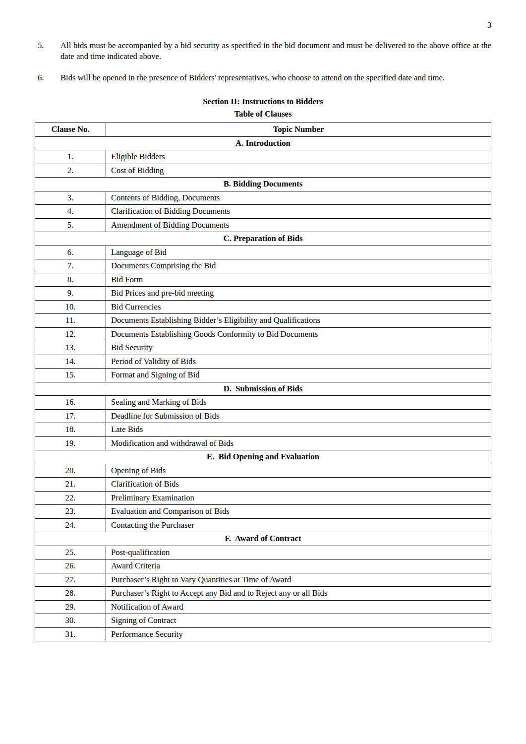3
5. All bids must be accompanied by a bid security as specified in the bid document and must be delivered to the above office at the date and time indicated above.
6. Bids will be opened in the presence of Bidders' representatives, who choose to attend on the specified date and time.
Section II: Instructions to Bidders
Table of Clauses
| Clause No. | Topic Number |
| --- | --- |
| A. Introduction |
| 1. | Eligible Bidders |
| 2. | Cost of Bidding |
| B. Bidding Documents |
| 3. | Contents of Bidding, Documents |
| 4. | Clarification of Bidding Documents |
| 5. | Amendment of Bidding Documents |
| C. Preparation of Bids |
| 6. | Language of Bid |
| 7. | Documents Comprising the Bid |
| 8. | Bid Form |
| 9. | Bid Prices and pre-bid meeting |
| 10. | Bid Currencies |
| 11. | Documents Establishing Bidder’s Eligibility and Qualifications |
| 12. | Documents Establishing Goods Conformity to Bid Documents |
| 13. | Bid Security |
| 14. | Period of Validity of Bids |
| 15. | Format and Signing of Bid |
| D. Submission of Bids |
| 16. | Sealing and Marking of Bids |
| 17. | Deadline for Submission of Bids |
| 18. | Late Bids |
| 19. | Modification and withdrawal of Bids |
| E. Bid Opening and Evaluation |
| 20. | Opening of Bids |
| 21. | Clarification of Bids |
| 22. | Preliminary Examination |
| 23. | Evaluation and Comparison of Bids |
| 24. | Contacting the Purchaser |
| F. Award of Contract |
| 25. | Post-qualification |
| 26. | Award Criteria |
| 27. | Purchaser’s Right to Vary Quantities at Time of Award |
| 28. | Purchaser’s Right to Accept any Bid and to Reject any or all Bids |
| 29. | Notification of Award |
| 30. | Signing of Contract |
| 31. | Performance Security |